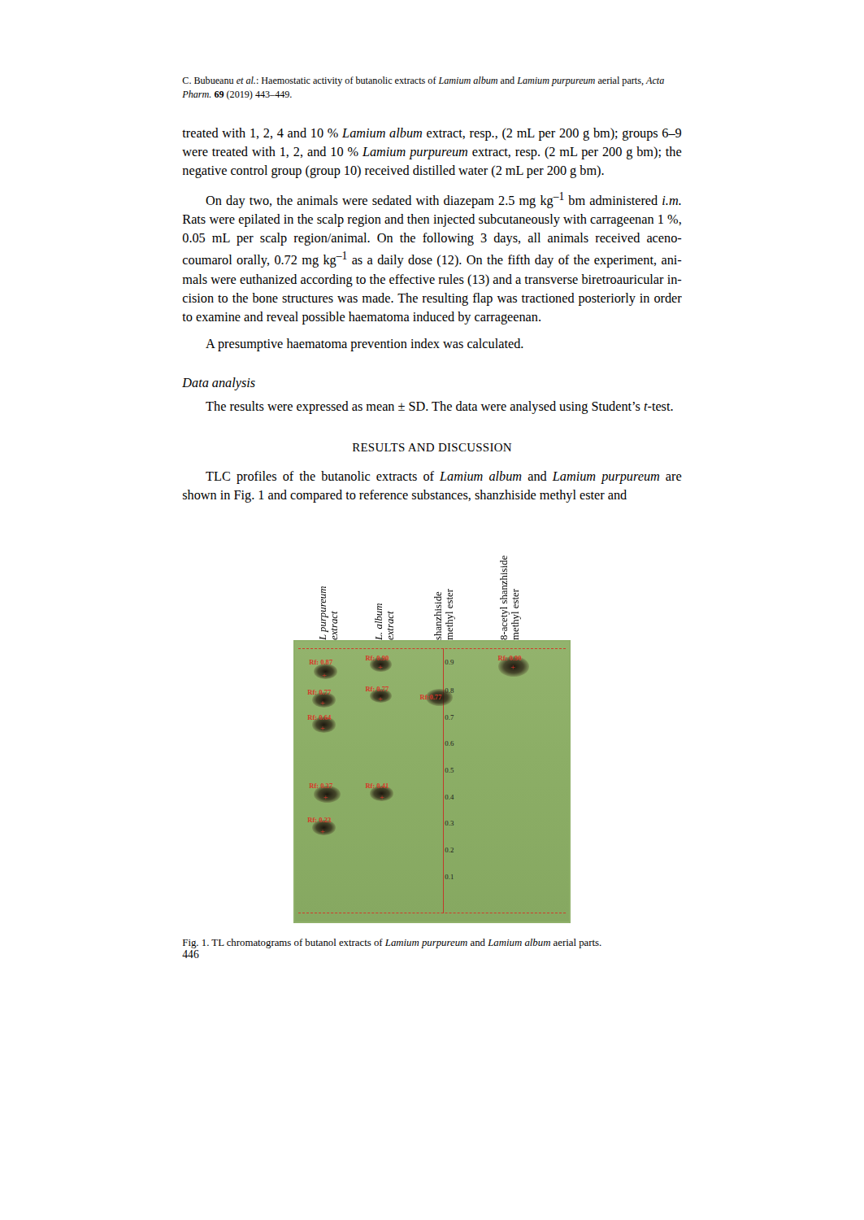C. Bubueanu et al.: Haemostatic activity of butanolic extracts of Lamium album and Lamium purpureum aerial parts, Acta Pharm. 69 (2019) 443–449.
treated with 1, 2, 4 and 10 % Lamium album extract, resp., (2 mL per 200 g bm); groups 6–9 were treated with 1, 2, and 10 % Lamium purpureum extract, resp. (2 mL per 200 g bm); the negative control group (group 10) received distilled water (2 mL per 200 g bm).
On day two, the animals were sedated with diazepam 2.5 mg kg–1 bm administered i.m. Rats were epilated in the scalp region and then injected subcutaneously with carrageenan 1 %, 0.05 mL per scalp region/animal. On the following 3 days, all animals received acenocoumarol orally, 0.72 mg kg–1 as a daily dose (12). On the fifth day of the experiment, animals were euthanized according to the effective rules (13) and a transverse biretroauricular incision to the bone structures was made. The resulting flap was tractioned posteriorly in order to examine and reveal possible haematoma induced by carrageenan.
A presumptive haematoma prevention index was calculated.
Data analysis
The results were expressed as mean ± SD. The data were analysed using Student’s t-test.
RESULTS AND DISCUSSION
TLC profiles of the butanolic extracts of Lamium album and Lamium purpureum are shown in Fig. 1 and compared to reference substances, shanzhiside methyl ester and
L purpureum
extract
L. album
extract
shanzhiside
methyl ester
8-acetyl shanzhiside
methyl ester
0.9
0.8
0.7
0.6
0.5
0.4
0.3
0.2
0.1
Rf: 0.87
+
Rf: 0.77
+
Rf: 0.64
+
Rf: 0.37
+
Rf: 0.23
+
Rf: 0.90
+
Rf: 0.77
+
Rf: 0.41
+
Rf:0.77
Rf: 0.90
+
Fig. 1. TL chromatograms of butanol extracts of Lamium purpureum and Lamium album aerial parts.
446